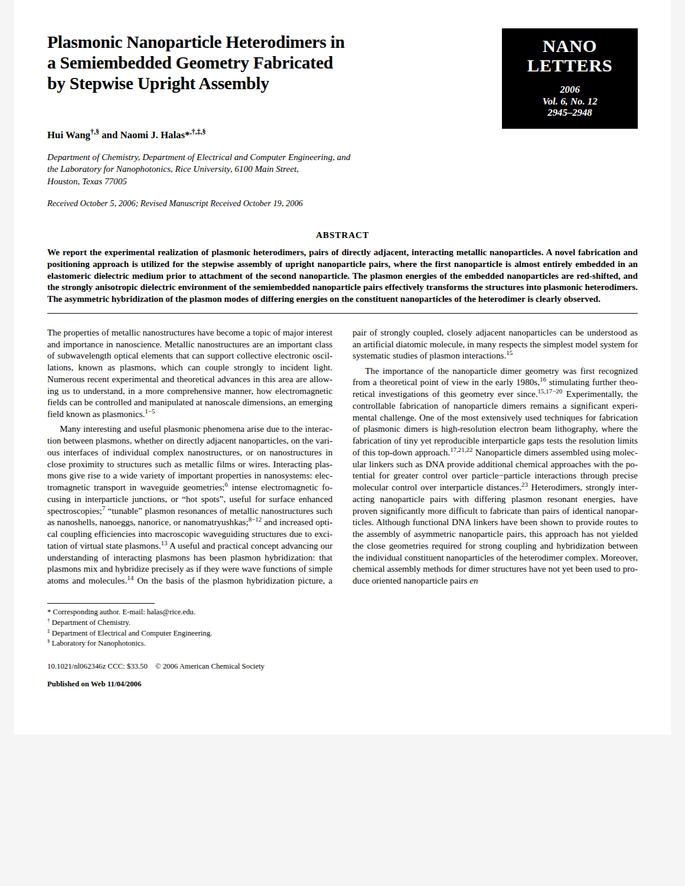Plasmonic Nanoparticle Heterodimers in
a Semiembedded Geometry Fabricated
by Stepwise Upright Assembly
NANO LETTERS 2006 Vol. 6, No. 12 2945–2948
Hui Wang†,§ and Naomi J. Halas*,†,‡,§
Department of Chemistry, Department of Electrical and Computer Engineering, and
the Laboratory for Nanophotonics, Rice University, 6100 Main Street,
Houston, Texas 77005
Received October 5, 2006; Revised Manuscript Received October 19, 2006
ABSTRACT
We report the experimental realization of plasmonic heterodimers, pairs of directly adjacent, interacting metallic nanoparticles. A novel fabrication and positioning approach is utilized for the stepwise assembly of upright nanoparticle pairs, where the first nanoparticle is almost entirely embedded in an elastomeric dielectric medium prior to attachment of the second nanoparticle. The plasmon energies of the embedded nanoparticles are red-shifted, and the strongly anisotropic dielectric environment of the semiembedded nanoparticle pairs effectively transforms the structures into plasmonic heterodimers. The asymmetric hybridization of the plasmon modes of differing energies on the constituent nanoparticles of the heterodimer is clearly observed.
The properties of metallic nanostructures have become a topic of major interest and importance in nanoscience. Metallic nanostructures are an important class of subwavelength optical elements that can support collective electronic oscillations, known as plasmons, which can couple strongly to incident light. Numerous recent experimental and theoretical advances in this area are allowing us to understand, in a more comprehensive manner, how electromagnetic fields can be controlled and manipulated at nanoscale dimensions, an emerging field known as plasmonics.1−5
Many interesting and useful plasmonic phenomena arise due to the interaction between plasmons, whether on directly adjacent nanoparticles, on the various interfaces of individual complex nanostructures, or on nanostructures in close proximity to structures such as metallic films or wires. Interacting plasmons give rise to a wide variety of important properties in nanosystems: electromagnetic transport in waveguide geometries;6 intense electromagnetic focusing in interparticle junctions, or “hot spots”, useful for surface enhanced spectroscopies;7 “tunable” plasmon resonances of metallic nanostructures such as nanoshells, nanoeggs, nanorice, or nanomatryushkas;8−12 and increased optical coupling efficiencies into macroscopic waveguiding structures due to excitation of virtual state plasmons.13 A useful and practical concept advancing our understanding of interacting plasmons has been plasmon hybridization: that plasmons mix and hybridize precisely as if they were wave functions of simple atoms and molecules.14 On the basis of the plasmon hybridization picture, a pair of strongly coupled, closely adjacent nanoparticles can be understood as an artificial diatomic molecule, in many respects the simplest model system for systematic studies of plasmon interactions.15
The importance of the nanoparticle dimer geometry was first recognized from a theoretical point of view in the early 1980s,16 stimulating further theoretical investigations of this geometry ever since.15,17−20 Experimentally, the controllable fabrication of nanoparticle dimers remains a significant experimental challenge. One of the most extensively used techniques for fabrication of plasmonic dimers is high-resolution electron beam lithography, where the fabrication of tiny yet reproducible interparticle gaps tests the resolution limits of this top-down approach.17,21,22 Nanoparticle dimers assembled using molecular linkers such as DNA provide additional chemical approaches with the potential for greater control over particle−particle interactions through precise molecular control over interparticle distances.23 Heterodimers, strongly interacting nanoparticle pairs with differing plasmon resonant energies, have proven significantly more difficult to fabricate than pairs of identical nanoparticles. Although functional DNA linkers have been shown to provide routes to the assembly of asymmetric nanoparticle pairs, this approach has not yielded the close geometries required for strong coupling and hybridization between the individual constituent nanoparticles of the heterodimer complex. Moreover, chemical assembly methods for dimer structures have not yet been used to produce oriented nanoparticle pairs en
* Corresponding author. E-mail: halas@rice.edu.
† Department of Chemistry.
‡ Department of Electrical and Computer Engineering.
§ Laboratory for Nanophotonics.
10.1021/nl062346z CCC: $33.50 © 2006 American Chemical Society
Published on Web 11/04/2006